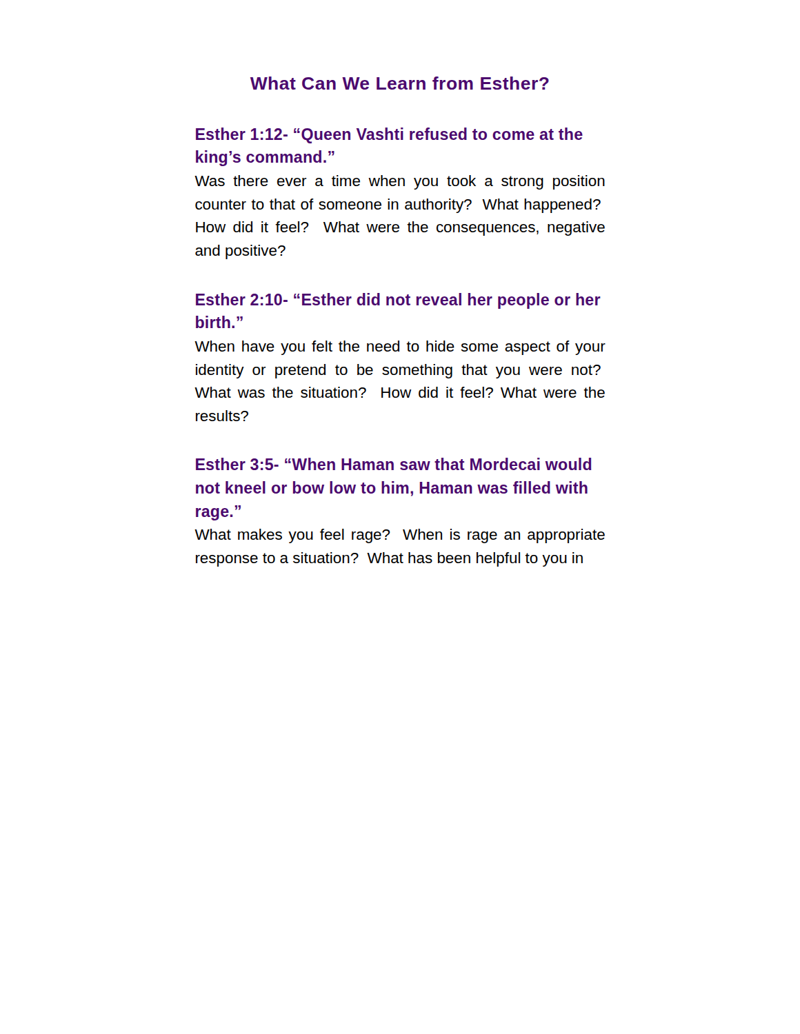What Can We Learn from Esther?
Esther 1:12- “Queen Vashti refused to come at the king’s command.”
Was there ever a time when you took a strong position counter to that of someone in authority? What happened? How did it feel? What were the consequences, negative and positive?
Esther 2:10- “Esther did not reveal her people or her birth.”
When have you felt the need to hide some aspect of your identity or pretend to be something that you were not? What was the situation? How did it feel? What were the results?
Esther 3:5- “When Haman saw that Mordecai would not kneel or bow low to him, Haman was filled with rage.”
What makes you feel rage? When is rage an appropriate response to a situation? What has been helpful to you in